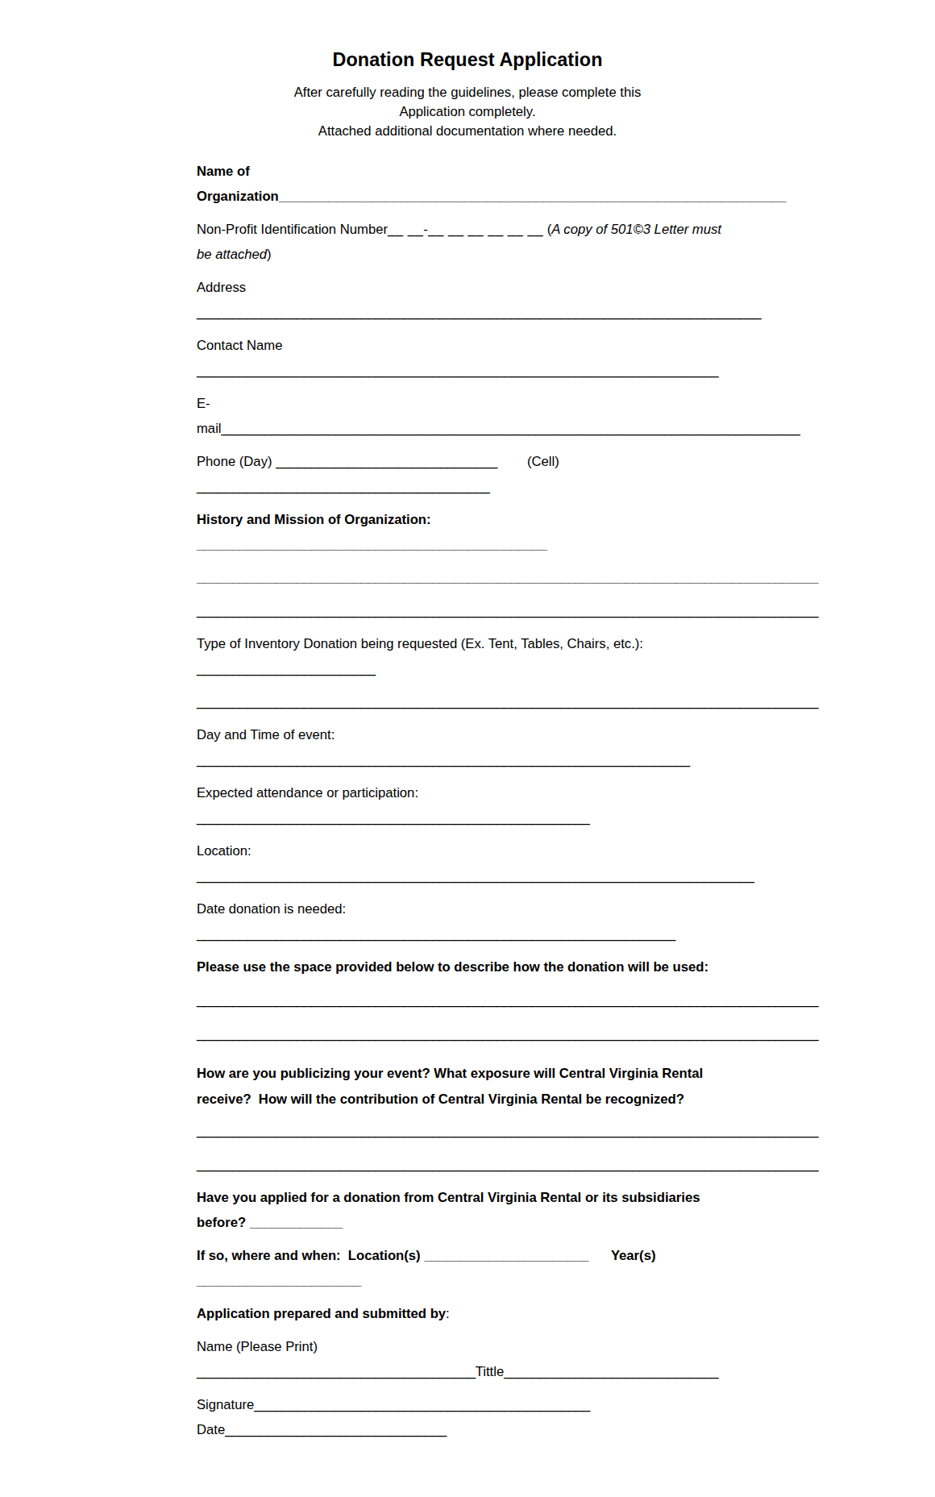Donation Request Application
After carefully reading the guidelines, please complete this Application completely. Attached additional documentation where needed.
Name of Organization_______________________________________________________________________
Non-Profit Identification Number__ __-__ __ __ __ __ __ (A copy of 501©3 Letter must be attached)
Address _______________________________________________________________________________
Contact Name _________________________________________________________________________
E-mail_________________________________________________________________________________
Phone (Day) _______________________________ (Cell) _________________________________________
History and Mission of Organization: _________________________________________________
_______________________________________________________________________________________
_______________________________________________________________________________________
Type of Inventory Donation being requested (Ex. Tent, Tables, Chairs, etc.): _________________________
_______________________________________________________________________________________
Day and Time of event: _____________________________________________________________________
Expected attendance or participation: _______________________________________________________
Location: ______________________________________________________________________________
Date donation is needed: ___________________________________________________________________
Please use the space provided below to describe how the donation will be used:
_______________________________________________________________________________________
_______________________________________________________________________________________
How are you publicizing your event? What exposure will Central Virginia Rental receive? How will the contribution of Central Virginia Rental be recognized?
_______________________________________________________________________________________
_______________________________________________________________________________________
Have you applied for a donation from Central Virginia Rental or its subsidiaries before? _____________
If so, where and when: Location(s) _______________________ Year(s) _______________________
Application prepared and submitted by:
Name (Please Print) _______________________________________Tittle______________________________
Signature_______________________________________________ Date_______________________________